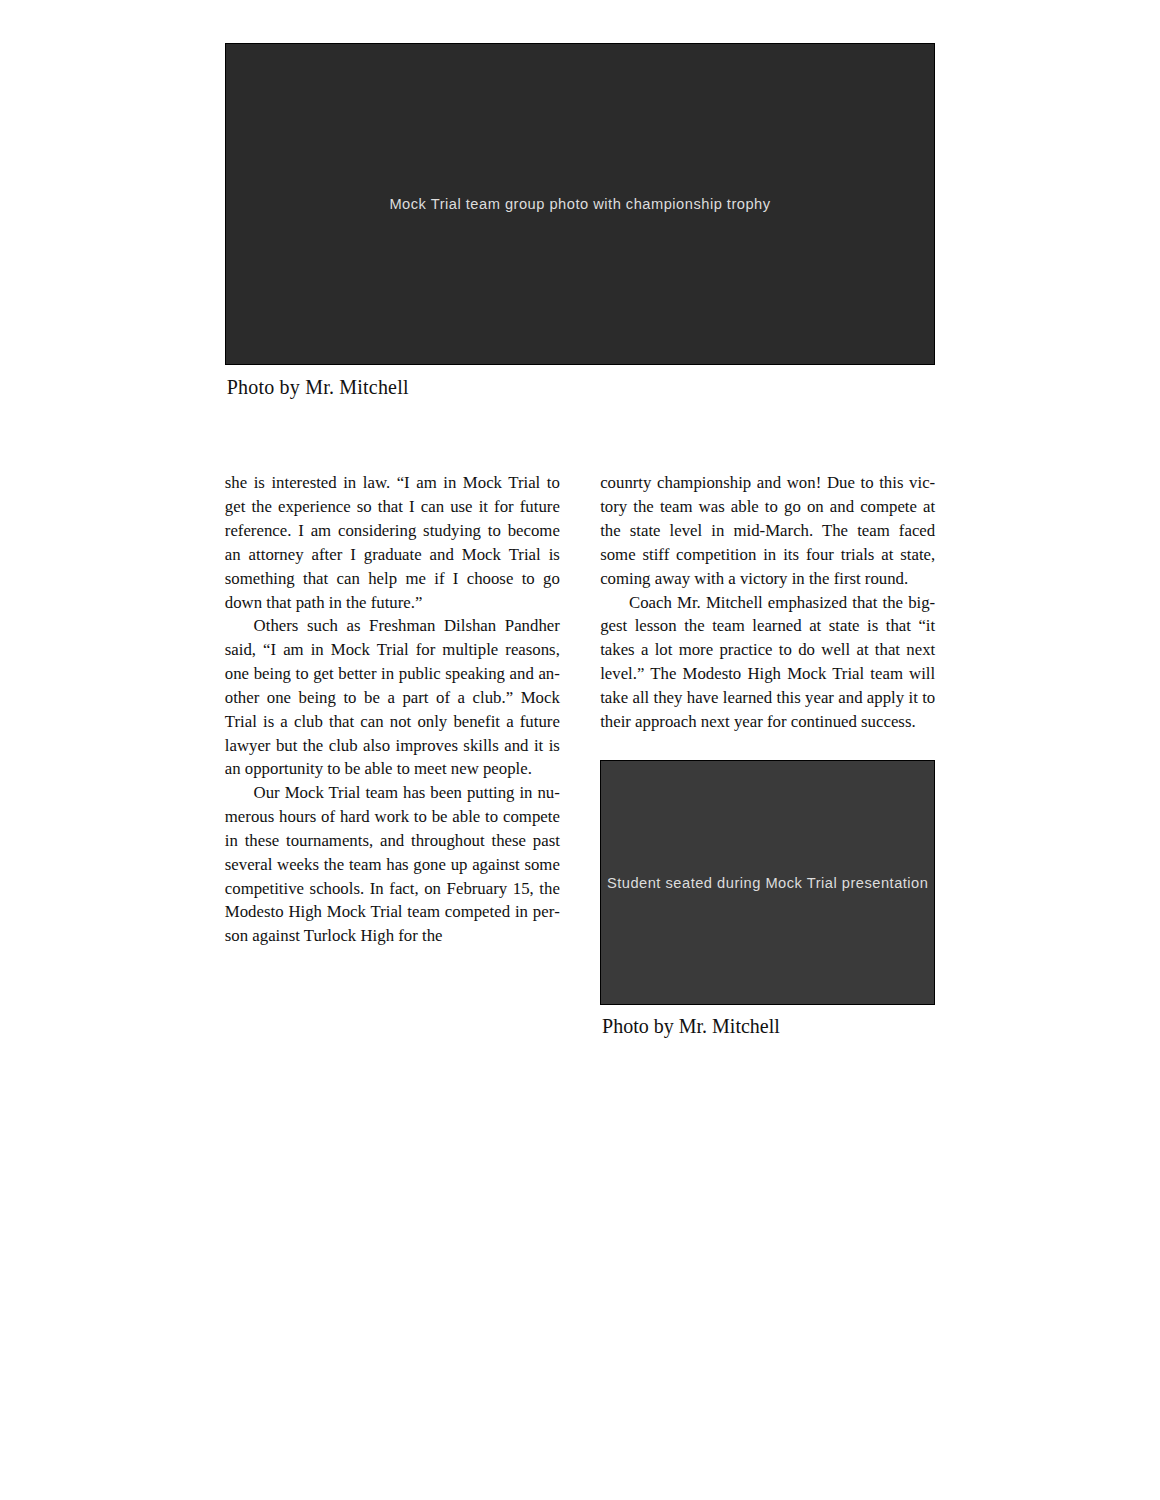Mock Trial team group photo with championship trophy
Photo by Mr. Mitchell
she is interested in law. “I am in Mock Trial to get the experience so that I can use it for future reference. I am considering studying to become an attorney after I graduate and Mock Trial is something that can help me if I choose to go down that path in the future.”
Others such as Freshman Dilshan Pandher said, “I am in Mock Trial for multiple reasons, one being to get better in public speaking and another one being to be a part of a club.” Mock Trial is a club that can not only benefit a future lawyer but the club also improves skills and it is an opportunity to be able to meet new people.
Our Mock Trial team has been putting in numerous hours of hard work to be able to compete in these tournaments, and throughout these past several weeks the team has gone up against some competitive schools. In fact, on February 15, the Modesto High Mock Trial team competed in person against Turlock High for the
counrty championship and won! Due to this victory the team was able to go on and compete at the state level in mid-March. The team faced some stiff competition in its four trials at state, coming away with a victory in the first round.
Coach Mr. Mitchell emphasized that the biggest lesson the team learned at state is that “it takes a lot more practice to do well at that next level.” The Modesto High Mock Trial team will take all they have learned this year and apply it to their approach next year for continued success.
Student seated during Mock Trial presentation
Photo by Mr. Mitchell